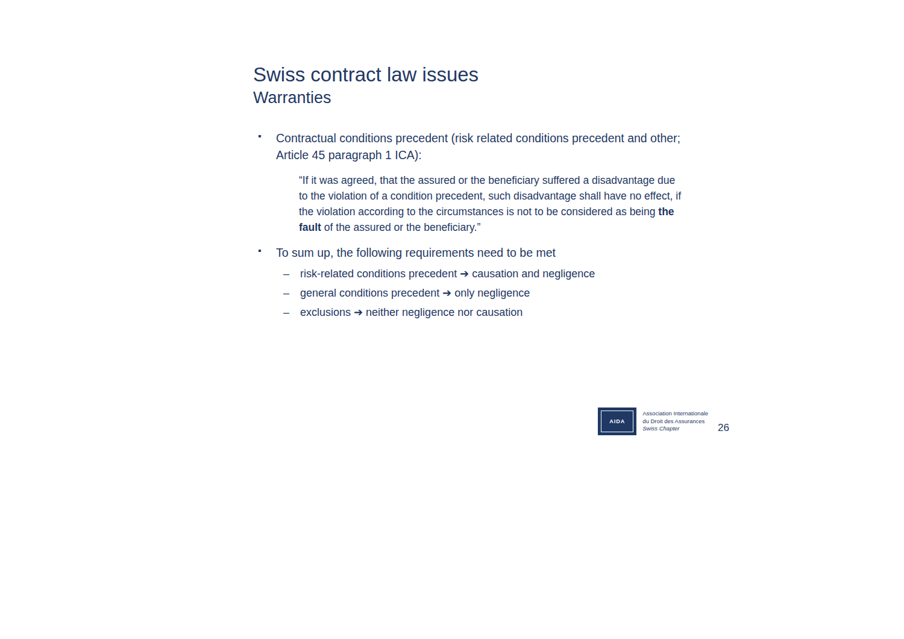Swiss contract law issues
Warranties
Contractual conditions precedent (risk related conditions precedent and other; Article 45 paragraph 1 ICA):
“If it was agreed, that the assured or the beneficiary suffered a disadvantage due to the violation of a condition precedent, such disadvantage shall have no effect, if the violation according to the circumstances is not to be considered as being the fault of the assured or the beneficiary.”
To sum up, the following requirements need to be met
risk-related conditions precedent ➔ causation and negligence
general conditions precedent ➔ only negligence
exclusions ➔ neither negligence nor causation
AIDA
Association Internationale
du Droit des Assurances
Swiss Chapter
26